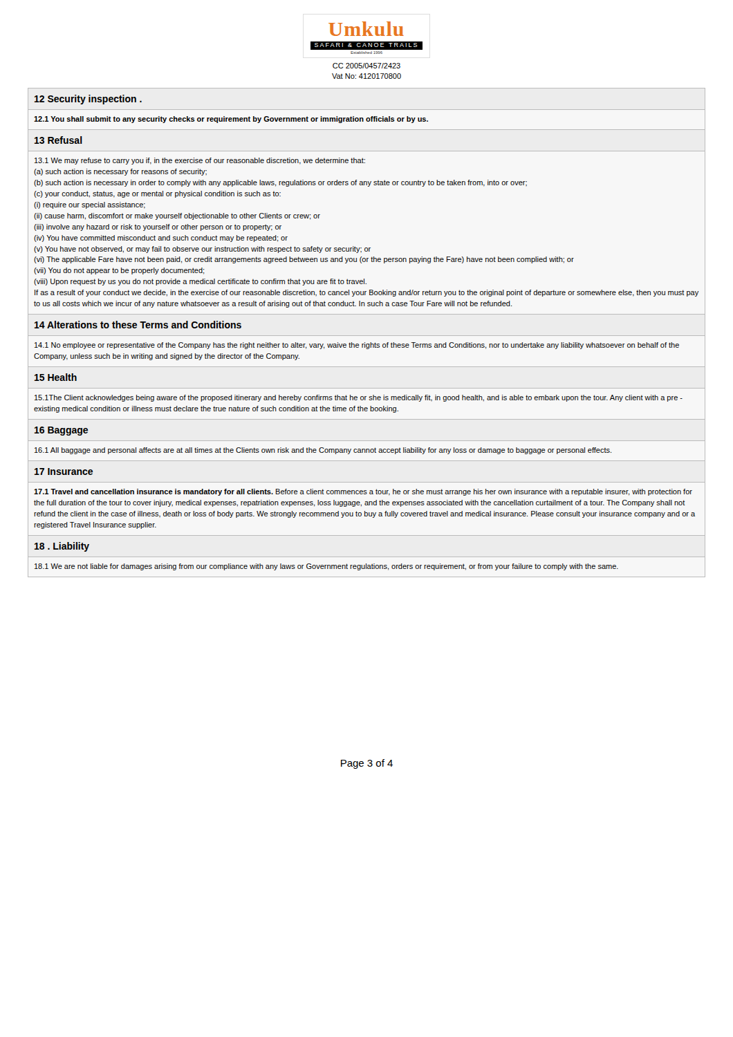Umkulu
SAFARI & CANOE TRAILS
Established 1996
CC 2005/0457/2423
Vat No: 4120170800
| 12 Security inspection . |
| 12.1 You shall submit to any security checks or requirement by Government or immigration officials or by us. |
| 13 Refusal |
| 13.1 We may refuse to carry you if, in the exercise of our reasonable discretion, we determine that: (a) such action is necessary for reasons of security; (b) such action is necessary in order to comply with any applicable laws, regulations or orders of any state or country to be taken from, into or over; (c) your conduct, status, age or mental or physical condition is such as to: (i) require our special assistance; (ii) cause harm, discomfort or make yourself objectionable to other Clients or crew; or (iii) involve any hazard or risk to yourself or other person or to property; or (iv) You have committed misconduct and such conduct may be repeated; or (v) You have not observed, or may fail to observe our instruction with respect to safety or security; or (vi) The applicable Fare have not been paid, or credit arrangements agreed between us and you (or the person paying the Fare) have not been complied with; or (vii) You do not appear to be properly documented; (viii) Upon request by us you do not provide a medical certificate to confirm that you are fit to travel. If as a result of your conduct we decide, in the exercise of our reasonable discretion, to cancel your Booking and/or return you to the original point of departure or somewhere else, then you must pay to us all costs which we incur of any nature whatsoever as a result of arising out of that conduct. In such a case Tour Fare will not be refunded. |
| 14 Alterations to these Terms and Conditions |
| 14.1 No employee or representative of the Company has the right neither to alter, vary, waive the rights of these Terms and Conditions, nor to undertake any liability whatsoever on behalf of the Company, unless such be in writing and signed by the director of the Company. |
| 15 Health |
| 15.1The Client acknowledges being aware of the proposed itinerary and hereby confirms that he or she is medically fit, in good health, and is able to embark upon the tour. Any client with a pre - existing medical condition or illness must declare the true nature of such condition at the time of the booking. |
| 16 Baggage |
| 16.1 All baggage and personal affects are at all times at the Clients own risk and the Company cannot accept liability for any loss or damage to baggage or personal effects. |
| 17 Insurance |
| 17.1 Travel and cancellation insurance is mandatory for all clients. Before a client commences a tour, he or she must arrange his her own insurance with a reputable insurer, with protection for the full duration of the tour to cover injury, medical expenses, repatriation expenses, loss luggage, and the expenses associated with the cancellation curtailment of a tour. The Company shall not refund the client in the case of illness, death or loss of body parts. We strongly recommend you to buy a fully covered travel and medical insurance. Please consult your insurance company and or a registered Travel Insurance supplier. |
| 18 . Liability |
| 18.1 We are not liable for damages arising from our compliance with any laws or Government regulations, orders or requirement, or from your failure to comply with the same. |
Page 3 of 4